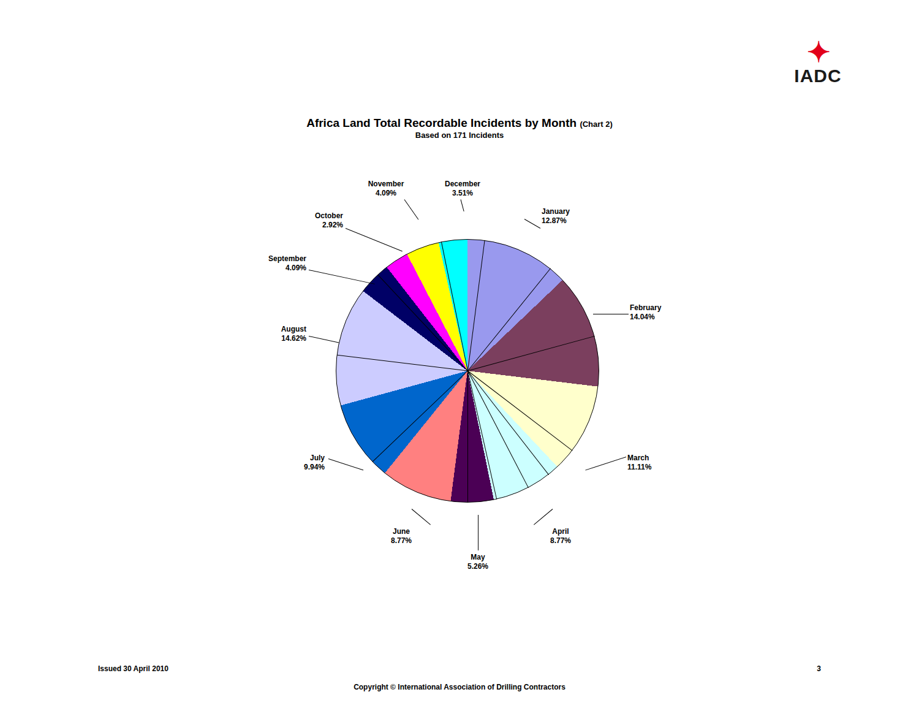✦
IADC
Africa Land Total Recordable Incidents by Month (Chart 2)
Based on 171 Incidents
January
12.87%
February
14.04%
March
11.11%
April
8.77%
May
5.26%
June
8.77%
July
9.94%
August
14.62%
September
4.09%
October
2.92%
November
4.09%
December
3.51%
Issued 30 April 2010
3
Copyright © International Association of Drilling Contractors